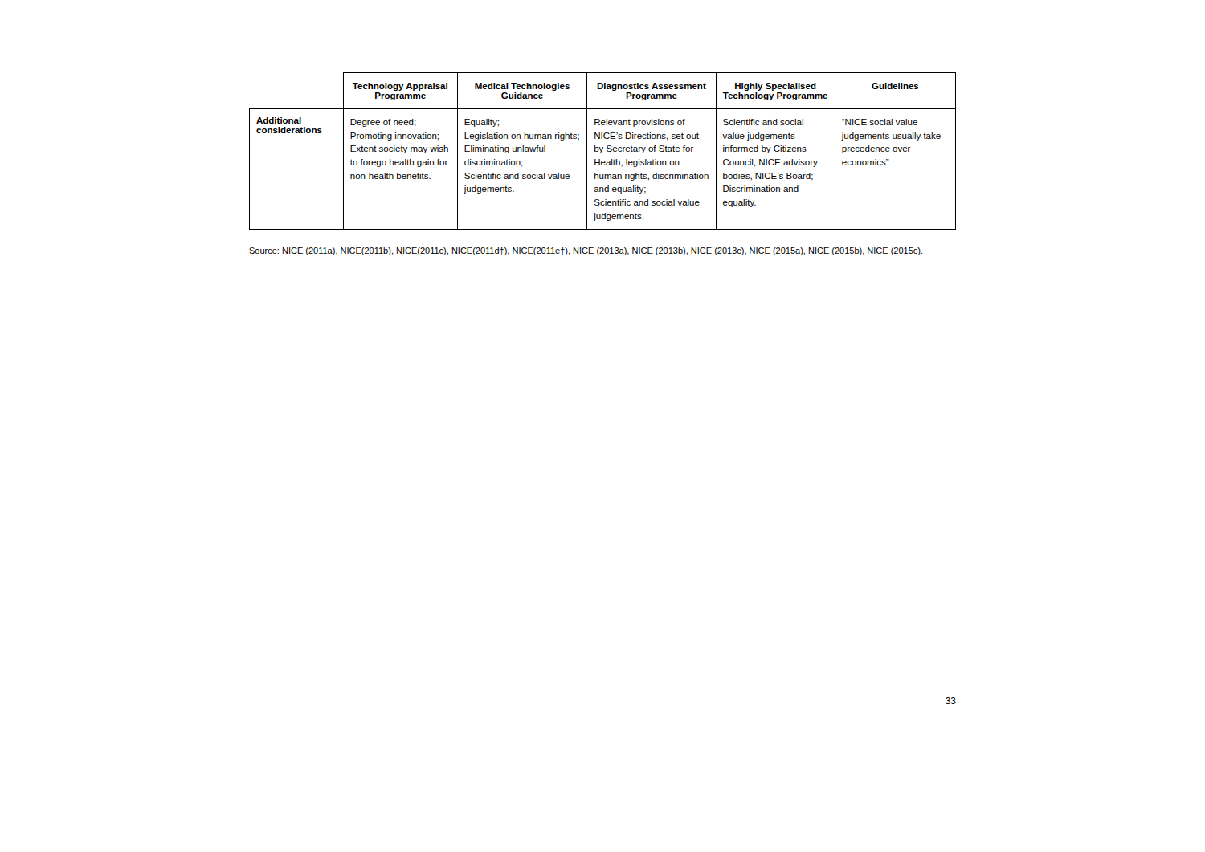| | Technology Appraisal Programme | Medical Technologies Guidance | Diagnostics Assessment Programme | Highly Specialised Technology Programme | Guidelines |
| --- | --- | --- | --- | --- | --- |
| Additional considerations | Degree of need; Promoting innovation; Extent society may wish to forego health gain for non-health benefits. | Equality; Legislation on human rights; Eliminating unlawful discrimination; Scientific and social value judgements. | Relevant provisions of NICE’s Directions, set out by Secretary of State for Health, legislation on human rights, discrimination and equality; Scientific and social value judgements. | Scientific and social value judgements – informed by Citizens Council, NICE advisory bodies, NICE’s Board; Discrimination and equality. | “NICE social value judgements usually take precedence over economics” |
Source: NICE (2011a), NICE(2011b), NICE(2011c), NICE(2011d†), NICE(2011e†), NICE (2013a), NICE (2013b), NICE (2013c), NICE (2015a), NICE (2015b), NICE (2015c).
33